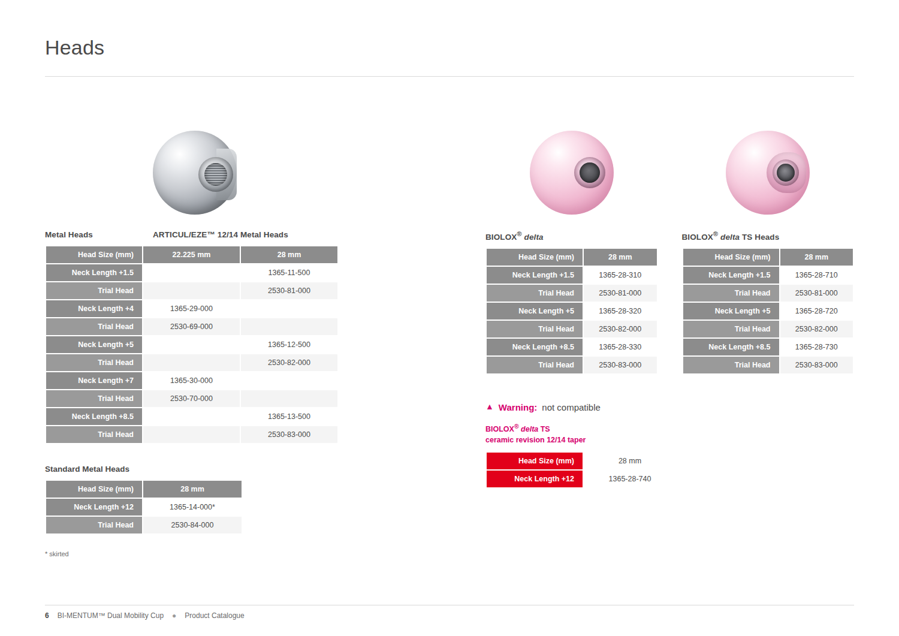Heads
Metal Heads
ARTICUL/EZE™ 12/14 Metal Heads
| Head Size (mm) | 22.225 mm | 28 mm |
| --- | --- | --- |
| Neck Length +1.5 | | 1365-11-500 |
| Trial Head | | 2530-81-000 |
| Neck Length +4 | 1365-29-000 | |
| Trial Head | 2530-69-000 | |
| Neck Length +5 | | 1365-12-500 |
| Trial Head | | 2530-82-000 |
| Neck Length +7 | 1365-30-000 | |
| Trial Head | 2530-70-000 | |
| Neck Length +8.5 | | 1365-13-500 |
| Trial Head | | 2530-83-000 |
Standard Metal Heads
| Head Size (mm) | 28 mm |
| --- | --- |
| Neck Length +12 | 1365-14-000* |
| Trial Head | 2530-84-000 |
* skirted
BIOLOX® delta
BIOLOX® delta TS Heads
| Head Size (mm) | 28 mm |
| --- | --- |
| Neck Length +1.5 | 1365-28-310 |
| Trial Head | 2530-81-000 |
| Neck Length +5 | 1365-28-320 |
| Trial Head | 2530-82-000 |
| Neck Length +8.5 | 1365-28-330 |
| Trial Head | 2530-83-000 |
| Head Size (mm) | 28 mm |
| --- | --- |
| Neck Length +1.5 | 1365-28-710 |
| Trial Head | 2530-81-000 |
| Neck Length +5 | 1365-28-720 |
| Trial Head | 2530-82-000 |
| Neck Length +8.5 | 1365-28-730 |
| Trial Head | 2530-83-000 |
▲ Warning: not compatible
BIOLOX® delta TS
ceramic revision 12/14 taper
| Head Size (mm) | 28 mm |
| Neck Length +12 | 1365-28-740 |
6 BI-MENTUM™ Dual Mobility Cup ● Product Catalogue